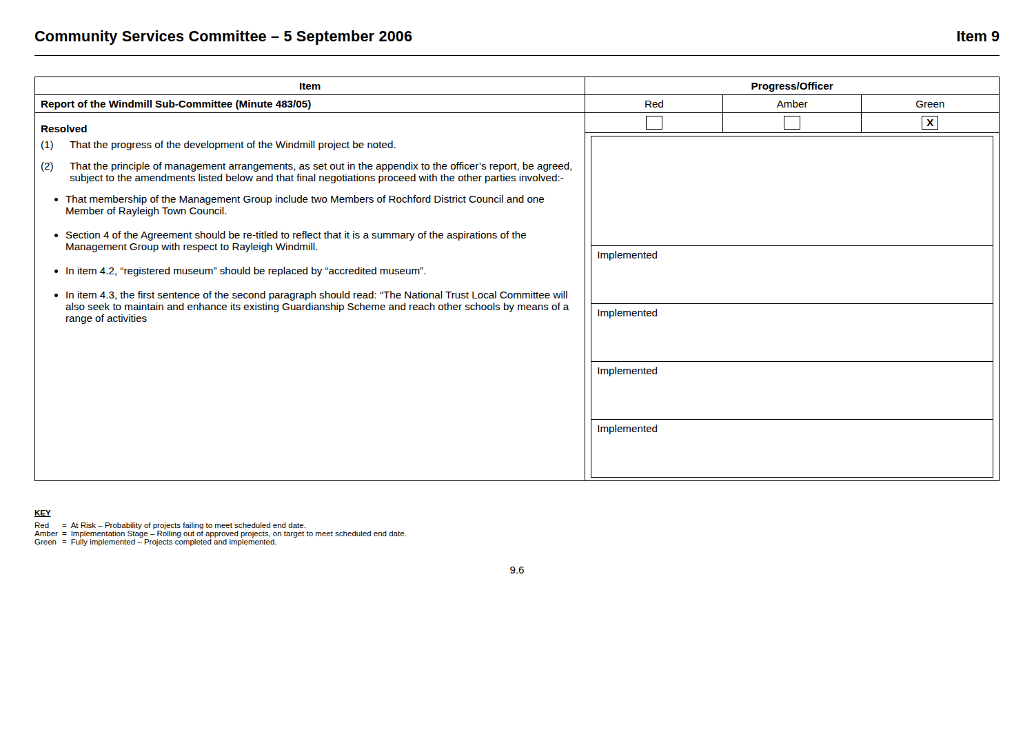Community Services Committee – 5 September 2006
Item 9
| Item | Progress/Officer |
| --- | --- |
| Report of the Windmill Sub-Committee (Minute 483/05) | Red | Amber | Green |
| Resolved (1) That the progress of the development of the Windmill project be noted. (2) That the principle of management arrangements, as set out in the appendix to the officer’s report, be agreed, subject to the amendments listed below and that final negotiations proceed with the other parties involved:- That membership of the Management Group include two Members of Rochford District Council and one Member of Rayleigh Town Council. Section 4 of the Agreement should be re-titled to reflect that it is a summary of the aspirations of the Management Group with respect to Rayleigh Windmill. In item 4.2, “registered museum” should be replaced by “accredited museum”. In item 4.3, the first sentence of the second paragraph should read: “The National Trust Local Committee will also seek to maintain and enhance its existing Guardianship Scheme and reach other schools by means of a range of activities | | | X |
| / Implemented / / Implemented / / Implemented / / Implemented / |
KEY
| Red | = | At Risk – Probability of projects failing to meet scheduled end date. |
| Amber | = | Implementation Stage – Rolling out of approved projects, on target to meet scheduled end date. |
| Green | = | Fully implemented – Projects completed and implemented. |
9.6